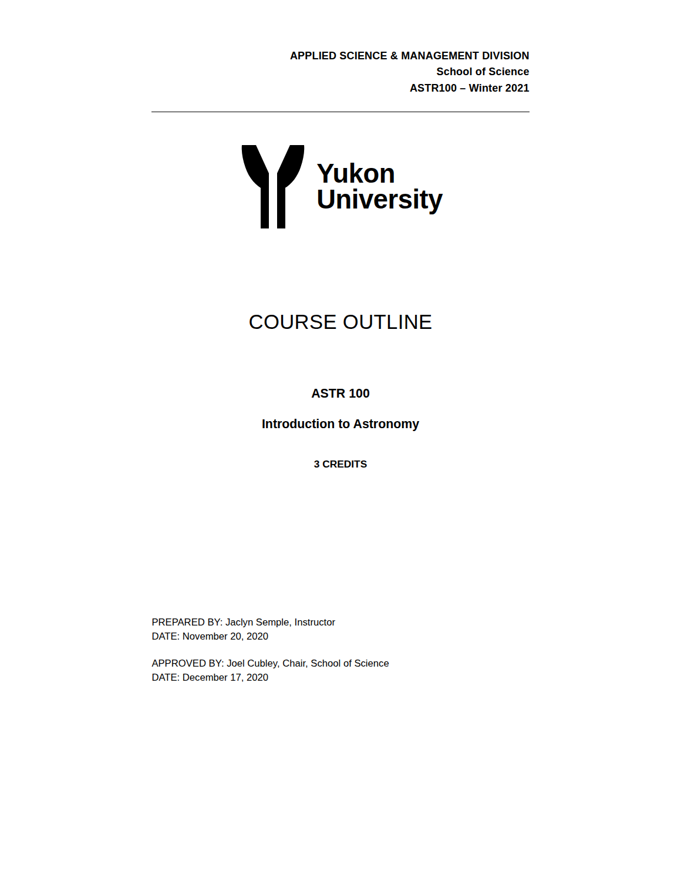Applied Science & Management Division School of Science ASTR100 – Winter 2021
Yukon University
COURSE OUTLINE
ASTR 100
Introduction to Astronomy
3 CREDITS
PREPARED BY: Jaclyn Semple, Instructor
DATE: November 20, 2020
APPROVED BY: Joel Cubley, Chair, School of Science
DATE: December 17, 2020